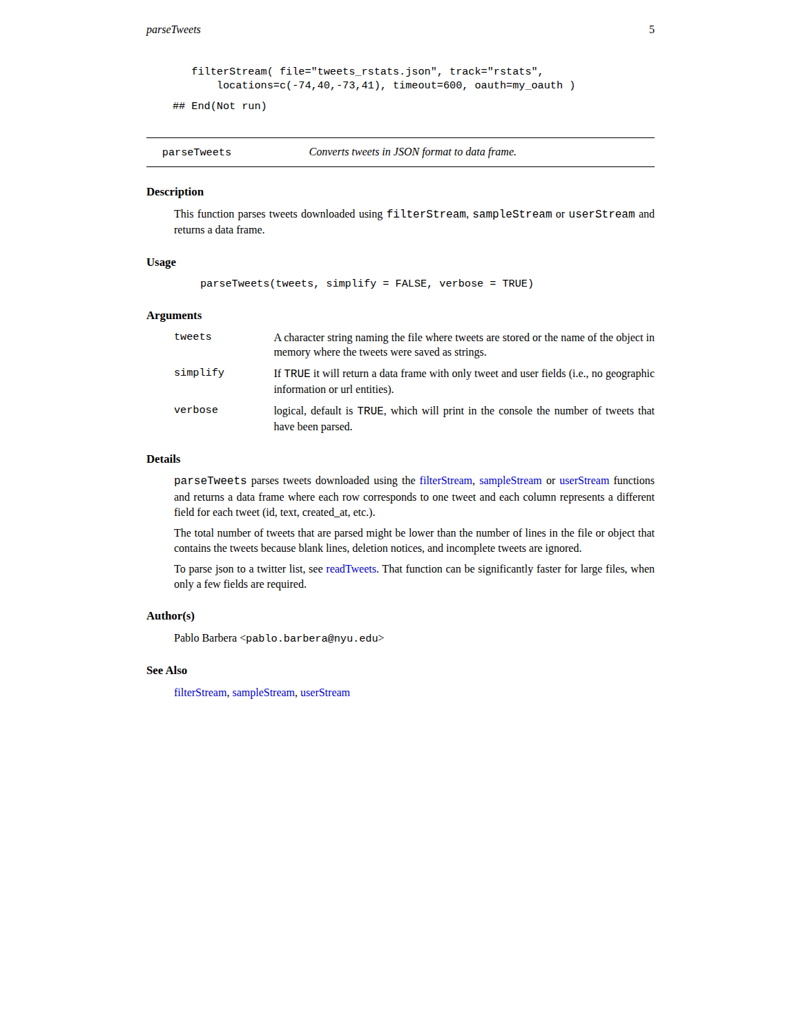parseTweets 5
   filterStream( file="tweets_rstats.json", track="rstats",
       locations=c(-74,40,-73,41), timeout=600, oauth=my_oauth )
## End(Not run)
parseTweets Converts tweets in JSON format to data frame.
Description
This function parses tweets downloaded using filterStream, sampleStream or userStream and returns a data frame.
Usage
parseTweets(tweets, simplify = FALSE, verbose = TRUE)
Arguments
tweets
A character string naming the file where tweets are stored or the name of the object in memory where the tweets were saved as strings.
simplify
If TRUE it will return a data frame with only tweet and user fields (i.e., no geographic information or url entities).
verbose
logical, default is TRUE, which will print in the console the number of tweets that have been parsed.
Details
parseTweets parses tweets downloaded using the filterStream, sampleStream or userStream functions and returns a data frame where each row corresponds to one tweet and each column represents a different field for each tweet (id, text, created_at, etc.).
The total number of tweets that are parsed might be lower than the number of lines in the file or object that contains the tweets because blank lines, deletion notices, and incomplete tweets are ignored.
To parse json to a twitter list, see readTweets. That function can be significantly faster for large files, when only a few fields are required.
Author(s)
Pablo Barbera <pablo.barbera@nyu.edu>
See Also
filterStream, sampleStream, userStream